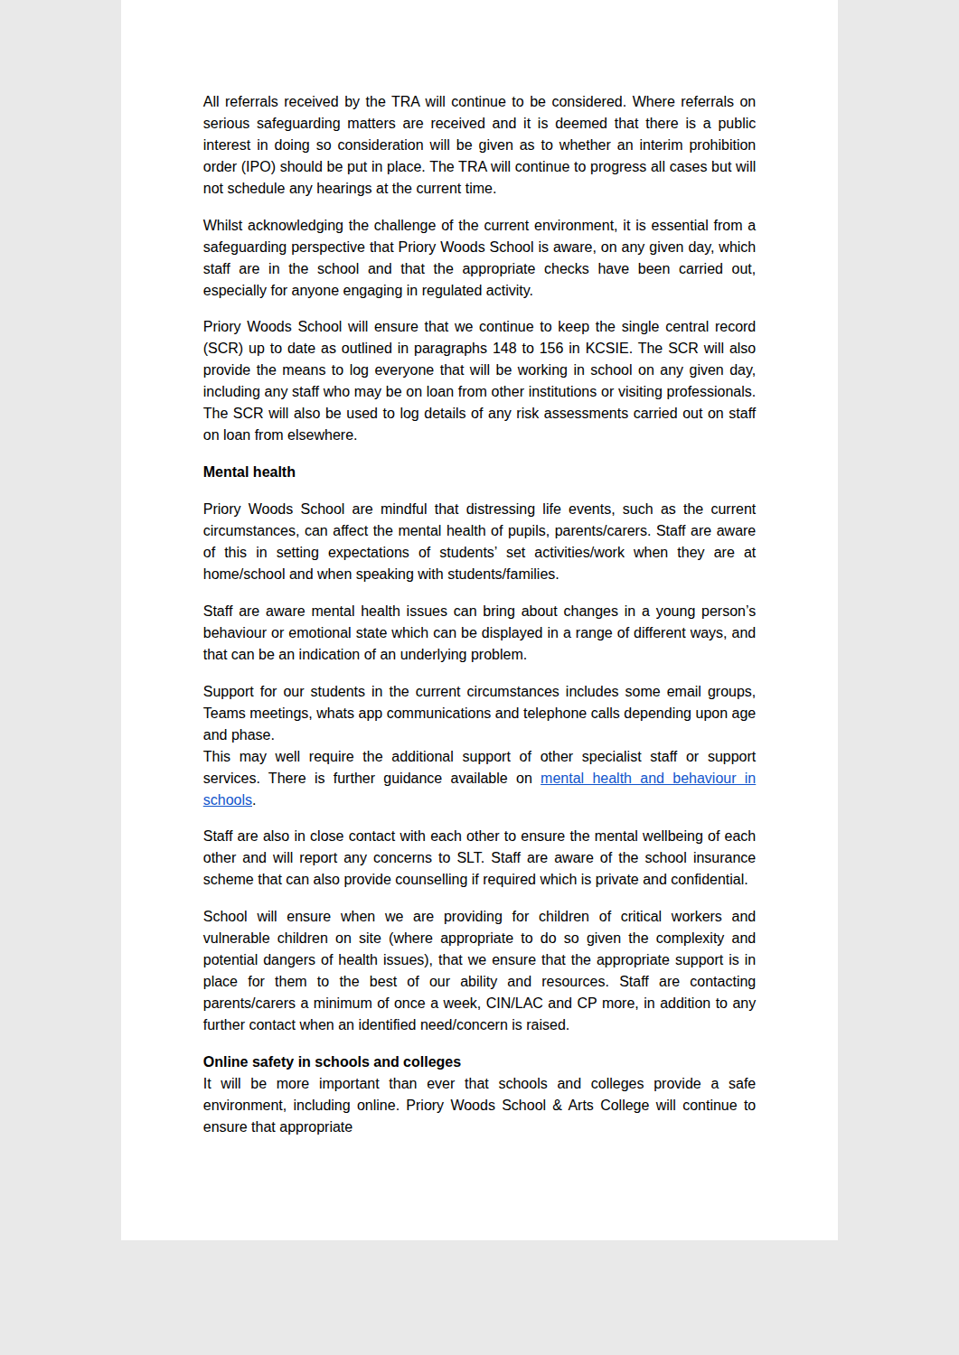All referrals received by the TRA will continue to be considered. Where referrals on serious safeguarding matters are received and it is deemed that there is a public interest in doing so consideration will be given as to whether an interim prohibition order (IPO) should be put in place. The TRA will continue to progress all cases but will not schedule any hearings at the current time.
Whilst acknowledging the challenge of the current environment, it is essential from a safeguarding perspective that Priory Woods School is aware, on any given day, which staff are in the school and that the appropriate checks have been carried out, especially for anyone engaging in regulated activity.
Priory Woods School will ensure that we continue to keep the single central record (SCR) up to date as outlined in paragraphs 148 to 156 in KCSIE. The SCR will also provide the means to log everyone that will be working in school on any given day, including any staff who may be on loan from other institutions or visiting professionals. The SCR will also be used to log details of any risk assessments carried out on staff on loan from elsewhere.
Mental health
Priory Woods School are mindful that distressing life events, such as the current circumstances, can affect the mental health of pupils, parents/carers. Staff are aware of this in setting expectations of students’ set activities/work when they are at home/school and when speaking with students/families.
Staff are aware mental health issues can bring about changes in a young person’s behaviour or emotional state which can be displayed in a range of different ways, and that can be an indication of an underlying problem.
Support for our students in the current circumstances includes some email groups, Teams meetings, whats app communications and telephone calls depending upon age and phase.
This may well require the additional support of other specialist staff or support services. There is further guidance available on mental health and behaviour in schools.
Staff are also in close contact with each other to ensure the mental wellbeing of each other and will report any concerns to SLT. Staff are aware of the school insurance scheme that can also provide counselling if required which is private and confidential.
School will ensure when we are providing for children of critical workers and vulnerable children on site (where appropriate to do so given the complexity and potential dangers of health issues), that we ensure that the appropriate support is in place for them to the best of our ability and resources. Staff are contacting parents/carers a minimum of once a week, CIN/LAC and CP more, in addition to any further contact when an identified need/concern is raised.
Online safety in schools and colleges
It will be more important than ever that schools and colleges provide a safe environment, including online. Priory Woods School & Arts College will continue to ensure that appropriate